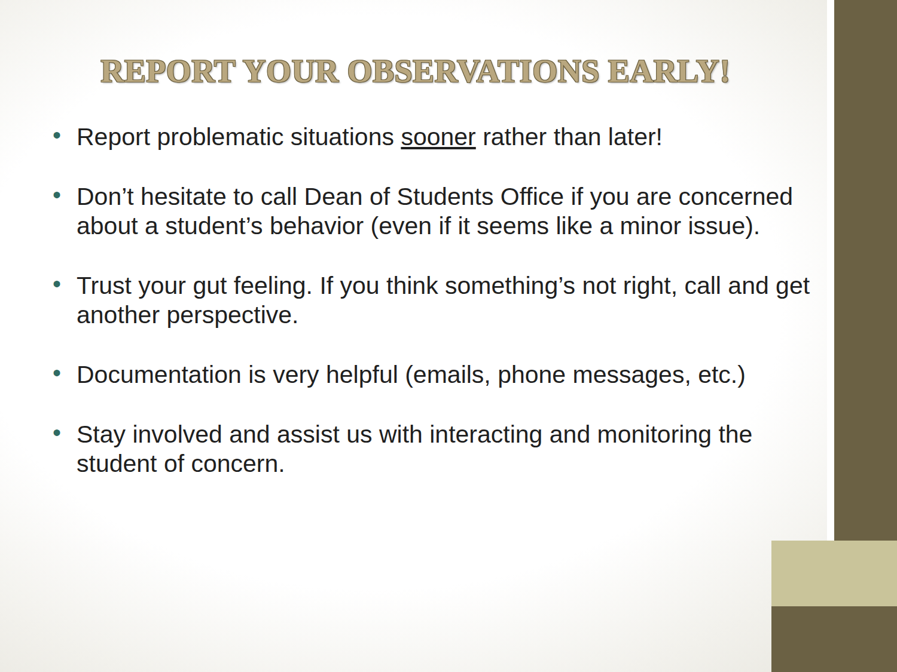Report Your Observations Early!
Report problematic situations sooner rather than later!
Don’t hesitate to call Dean of Students Office if you are concerned about a student’s behavior (even if it seems like a minor issue).
Trust your gut feeling. If you think something’s not right, call and get another perspective.
Documentation is very helpful (emails, phone messages, etc.)
Stay involved and assist us with interacting and monitoring the student of concern.